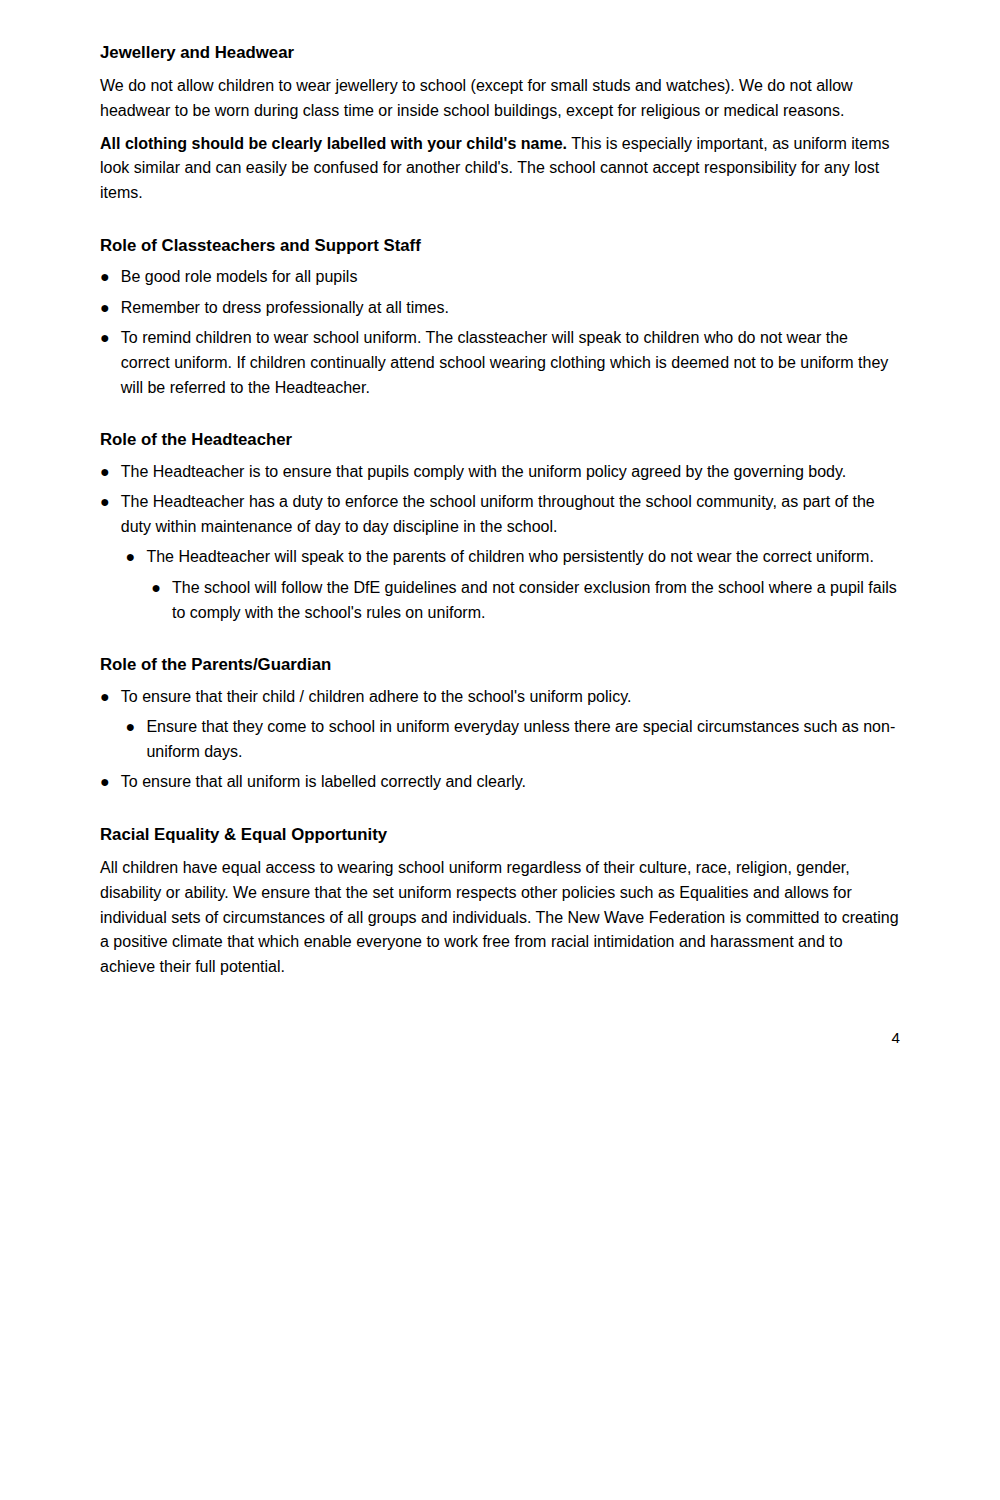Jewellery and Headwear
We do not allow children to wear jewellery to school (except for small studs and watches). We do not allow headwear to be worn during class time or inside school buildings, except for religious or medical reasons.
All clothing should be clearly labelled with your child's name. This is especially important, as uniform items look similar and can easily be confused for another child's. The school cannot accept responsibility for any lost items.
Role of Classteachers and Support Staff
Be good role models for all pupils
Remember to dress professionally at all times.
To remind children to wear school uniform. The classteacher will speak to children who do not wear the correct uniform. If children continually attend school wearing clothing which is deemed not to be uniform they will be referred to the Headteacher.
Role of the Headteacher
The Headteacher is to ensure that pupils comply with the uniform policy agreed by the governing body.
The Headteacher has a duty to enforce the school uniform throughout the school community, as part of the duty within maintenance of day to day discipline in the school.
The Headteacher will speak to the parents of children who persistently do not wear the correct uniform.
The school will follow the DfE guidelines and not consider exclusion from the school where a pupil fails to comply with the school's rules on uniform.
Role of the Parents/Guardian
To ensure that their child / children adhere to the school's uniform policy.
Ensure that they come to school in uniform everyday unless there are special circumstances such as non-uniform days.
To ensure that all uniform is labelled correctly and clearly.
Racial Equality & Equal Opportunity
All children have equal access to wearing school uniform regardless of their culture, race, religion, gender, disability or ability. We ensure that the set uniform respects other policies such as Equalities and allows for individual sets of circumstances of all groups and individuals. The New Wave Federation is committed to creating a positive climate that which enable everyone to work free from racial intimidation and harassment and to achieve their full potential.
4